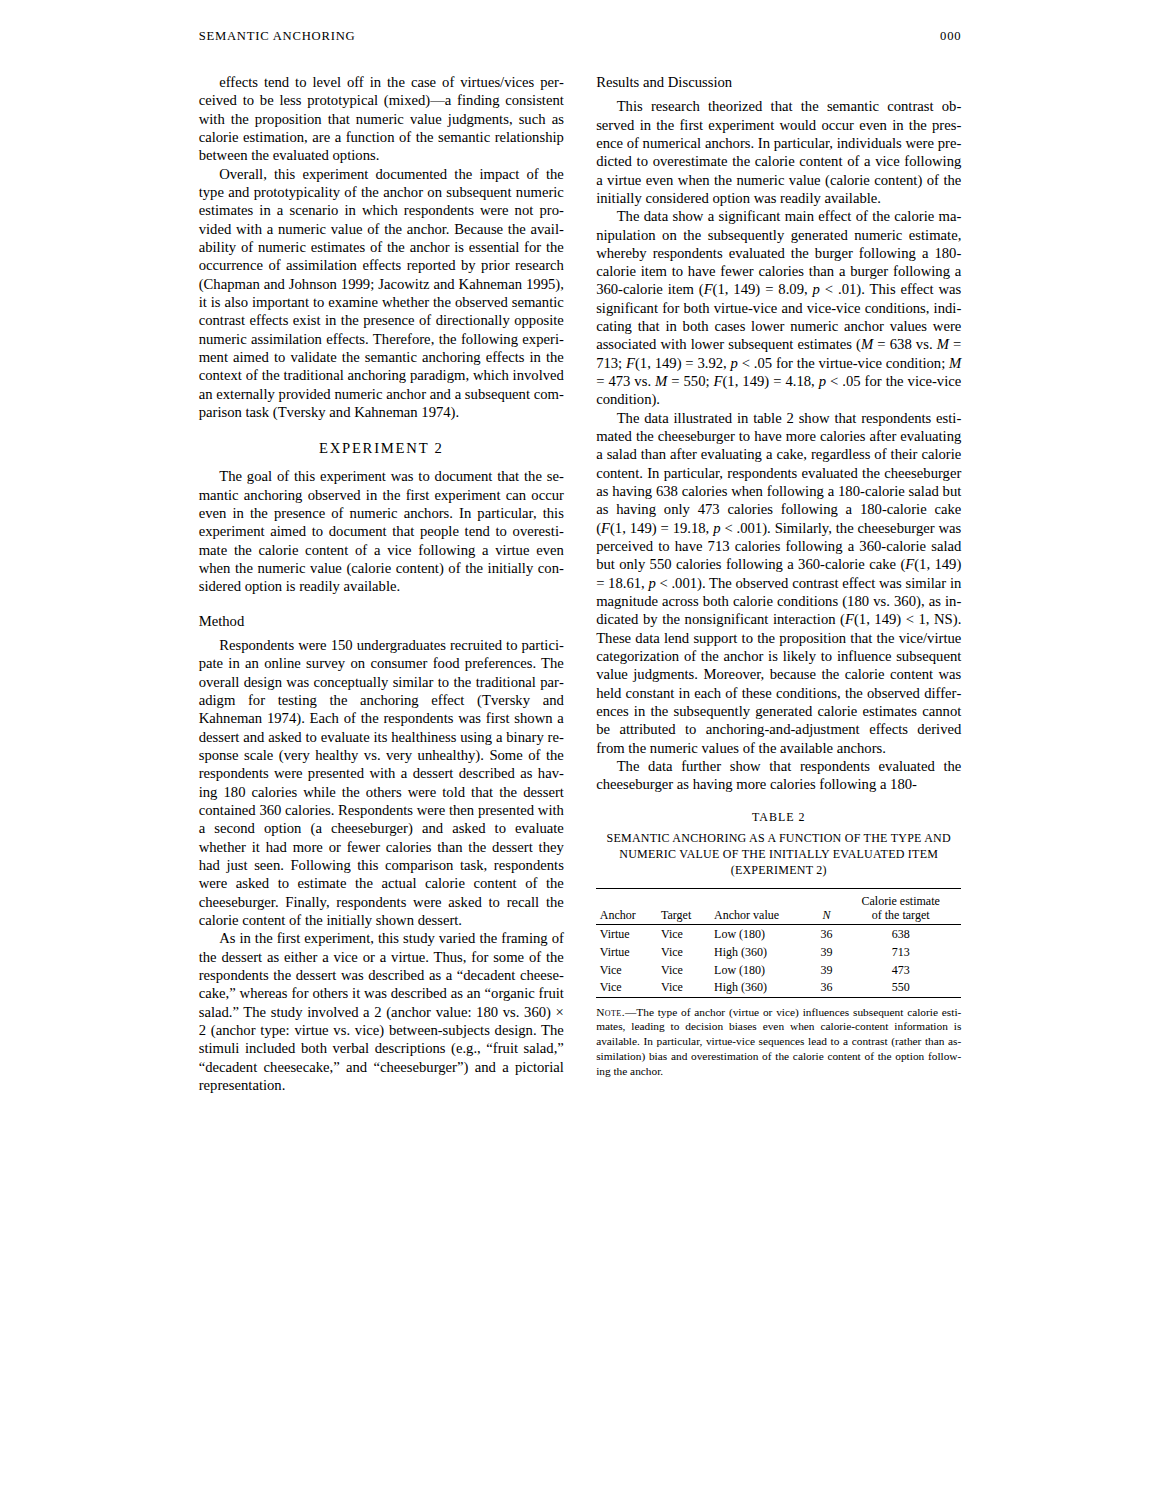SEMANTIC ANCHORING 000
effects tend to level off in the case of virtues/vices perceived to be less prototypical (mixed)—a finding consistent with the proposition that numeric value judgments, such as calorie estimation, are a function of the semantic relationship between the evaluated options.
Overall, this experiment documented the impact of the type and prototypicality of the anchor on subsequent numeric estimates in a scenario in which respondents were not provided with a numeric value of the anchor. Because the availability of numeric estimates of the anchor is essential for the occurrence of assimilation effects reported by prior research (Chapman and Johnson 1999; Jacowitz and Kahneman 1995), it is also important to examine whether the observed semantic contrast effects exist in the presence of directionally opposite numeric assimilation effects. Therefore, the following experiment aimed to validate the semantic anchoring effects in the context of the traditional anchoring paradigm, which involved an externally provided numeric anchor and a subsequent comparison task (Tversky and Kahneman 1974).
EXPERIMENT 2
The goal of this experiment was to document that the semantic anchoring observed in the first experiment can occur even in the presence of numeric anchors. In particular, this experiment aimed to document that people tend to overestimate the calorie content of a vice following a virtue even when the numeric value (calorie content) of the initially considered option is readily available.
Method
Respondents were 150 undergraduates recruited to participate in an online survey on consumer food preferences. The overall design was conceptually similar to the traditional paradigm for testing the anchoring effect (Tversky and Kahneman 1974). Each of the respondents was first shown a dessert and asked to evaluate its healthiness using a binary response scale (very healthy vs. very unhealthy). Some of the respondents were presented with a dessert described as having 180 calories while the others were told that the dessert contained 360 calories. Respondents were then presented with a second option (a cheeseburger) and asked to evaluate whether it had more or fewer calories than the dessert they had just seen. Following this comparison task, respondents were asked to estimate the actual calorie content of the cheeseburger. Finally, respondents were asked to recall the calorie content of the initially shown dessert.
As in the first experiment, this study varied the framing of the dessert as either a vice or a virtue. Thus, for some of the respondents the dessert was described as a “decadent cheesecake,” whereas for others it was described as an “organic fruit salad.” The study involved a 2 (anchor value: 180 vs. 360) × 2 (anchor type: virtue vs. vice) between-subjects design. The stimuli included both verbal descriptions (e.g., “fruit salad,” “decadent cheesecake,” and “cheeseburger”) and a pictorial representation.
Results and Discussion
This research theorized that the semantic contrast observed in the first experiment would occur even in the presence of numerical anchors. In particular, individuals were predicted to overestimate the calorie content of a vice following a virtue even when the numeric value (calorie content) of the initially considered option was readily available.
The data show a significant main effect of the calorie manipulation on the subsequently generated numeric estimate, whereby respondents evaluated the burger following a 180-calorie item to have fewer calories than a burger following a 360-calorie item (F(1, 149) = 8.09, p < .01). This effect was significant for both virtue-vice and vice-vice conditions, indicating that in both cases lower numeric anchor values were associated with lower subsequent estimates (M = 638 vs. M = 713; F(1, 149) = 3.92, p < .05 for the virtue-vice condition; M = 473 vs. M = 550; F(1, 149) = 4.18, p < .05 for the vice-vice condition).
The data illustrated in table 2 show that respondents estimated the cheeseburger to have more calories after evaluating a salad than after evaluating a cake, regardless of their calorie content. In particular, respondents evaluated the cheeseburger as having 638 calories when following a 180-calorie salad but as having only 473 calories following a 180-calorie cake (F(1, 149) = 19.18, p < .001). Similarly, the cheeseburger was perceived to have 713 calories following a 360-calorie salad but only 550 calories following a 360-calorie cake (F(1, 149) = 18.61, p < .001). The observed contrast effect was similar in magnitude across both calorie conditions (180 vs. 360), as indicated by the nonsignificant interaction (F(1, 149) < 1, NS). These data lend support to the proposition that the vice/virtue categorization of the anchor is likely to influence subsequent value judgments. Moreover, because the calorie content was held constant in each of these conditions, the observed differences in the subsequently generated calorie estimates cannot be attributed to anchoring-and-adjustment effects derived from the numeric values of the available anchors.
The data further show that respondents evaluated the cheeseburger as having more calories following a 180-
TABLE 2
SEMANTIC ANCHORING AS A FUNCTION OF THE TYPE AND NUMERIC VALUE OF THE INITIALLY EVALUATED ITEM (EXPERIMENT 2)
| Anchor | Target | Anchor value | N | Calorie estimate of the target |
| --- | --- | --- | --- | --- |
| Virtue | Vice | Low (180) | 36 | 638 |
| Virtue | Vice | High (360) | 39 | 713 |
| Vice | Vice | Low (180) | 39 | 473 |
| Vice | Vice | High (360) | 36 | 550 |
Note.—The type of anchor (virtue or vice) influences subsequent calorie estimates, leading to decision biases even when calorie-content information is available. In particular, virtue-vice sequences lead to a contrast (rather than assimilation) bias and overestimation of the calorie content of the option following the anchor.